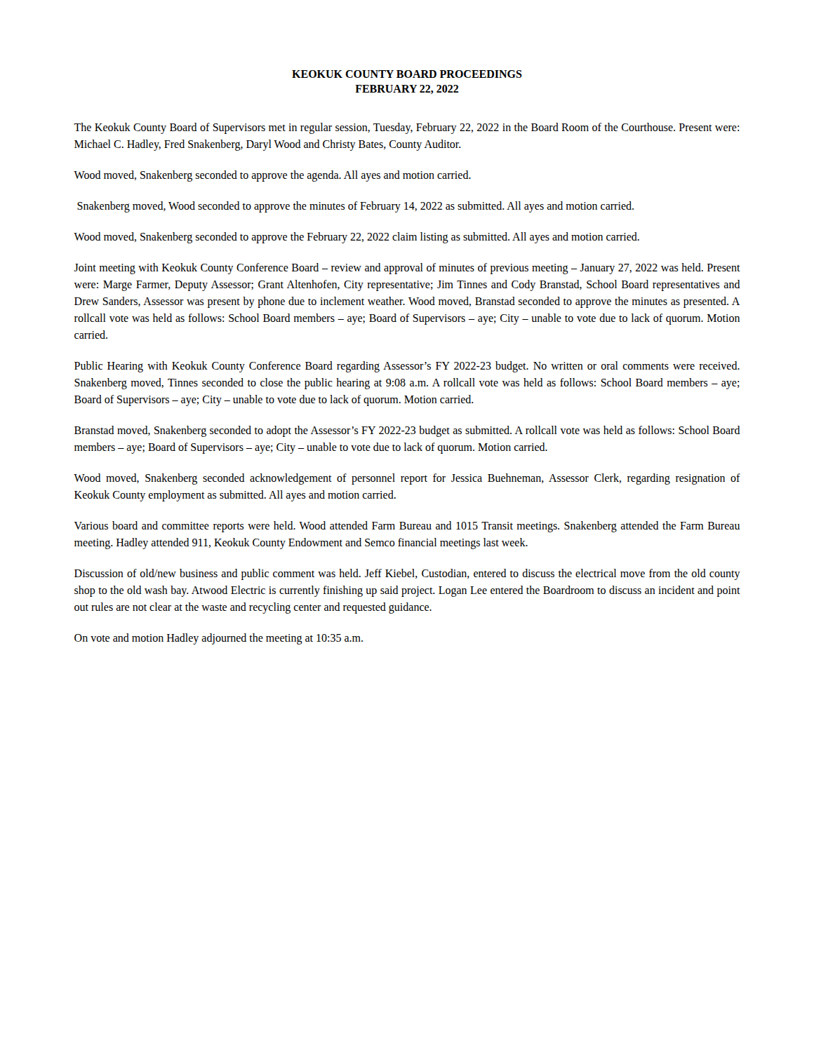KEOKUK COUNTY BOARD PROCEEDINGS
FEBRUARY 22, 2022
The Keokuk County Board of Supervisors met in regular session, Tuesday, February 22, 2022 in the Board Room of the Courthouse. Present were: Michael C. Hadley, Fred Snakenberg, Daryl Wood and Christy Bates, County Auditor.
Wood moved, Snakenberg seconded to approve the agenda. All ayes and motion carried.
Snakenberg moved, Wood seconded to approve the minutes of February 14, 2022 as submitted. All ayes and motion carried.
Wood moved, Snakenberg seconded to approve the February 22, 2022 claim listing as submitted. All ayes and motion carried.
Joint meeting with Keokuk County Conference Board – review and approval of minutes of previous meeting – January 27, 2022 was held. Present were: Marge Farmer, Deputy Assessor; Grant Altenhofen, City representative; Jim Tinnes and Cody Branstad, School Board representatives and Drew Sanders, Assessor was present by phone due to inclement weather. Wood moved, Branstad seconded to approve the minutes as presented. A rollcall vote was held as follows: School Board members – aye; Board of Supervisors – aye; City – unable to vote due to lack of quorum. Motion carried.
Public Hearing with Keokuk County Conference Board regarding Assessor’s FY 2022-23 budget. No written or oral comments were received. Snakenberg moved, Tinnes seconded to close the public hearing at 9:08 a.m. A rollcall vote was held as follows: School Board members – aye; Board of Supervisors – aye; City – unable to vote due to lack of quorum. Motion carried.
Branstad moved, Snakenberg seconded to adopt the Assessor’s FY 2022-23 budget as submitted. A rollcall vote was held as follows: School Board members – aye; Board of Supervisors – aye; City – unable to vote due to lack of quorum. Motion carried.
Wood moved, Snakenberg seconded acknowledgement of personnel report for Jessica Buehneman, Assessor Clerk, regarding resignation of Keokuk County employment as submitted. All ayes and motion carried.
Various board and committee reports were held. Wood attended Farm Bureau and 1015 Transit meetings. Snakenberg attended the Farm Bureau meeting. Hadley attended 911, Keokuk County Endowment and Semco financial meetings last week.
Discussion of old/new business and public comment was held. Jeff Kiebel, Custodian, entered to discuss the electrical move from the old county shop to the old wash bay. Atwood Electric is currently finishing up said project. Logan Lee entered the Boardroom to discuss an incident and point out rules are not clear at the waste and recycling center and requested guidance.
On vote and motion Hadley adjourned the meeting at 10:35 a.m.